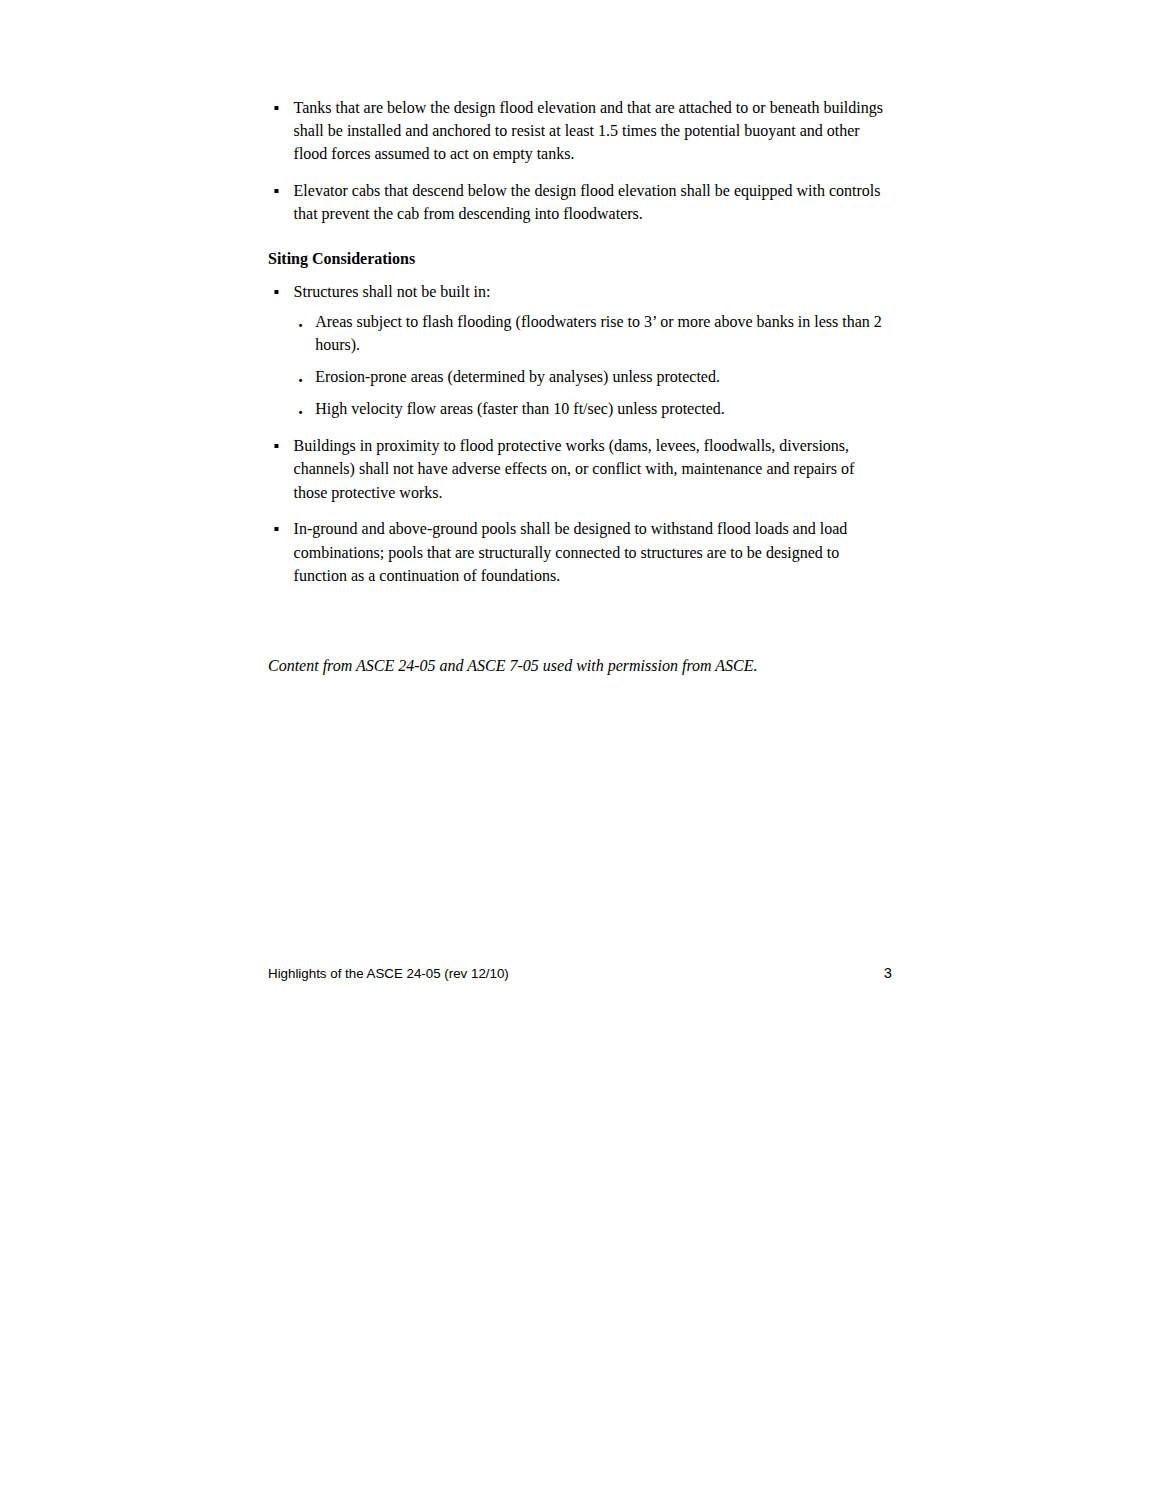Tanks that are below the design flood elevation and that are attached to or beneath buildings shall be installed and anchored to resist at least 1.5 times the potential buoyant and other flood forces assumed to act on empty tanks.
Elevator cabs that descend below the design flood elevation shall be equipped with controls that prevent the cab from descending into floodwaters.
Siting Considerations
Structures shall not be built in:
Areas subject to flash flooding (floodwaters rise to 3’ or more above banks in less than 2 hours).
Erosion-prone areas (determined by analyses) unless protected.
High velocity flow areas (faster than 10 ft/sec) unless protected.
Buildings in proximity to flood protective works (dams, levees, floodwalls, diversions, channels) shall not have adverse effects on, or conflict with, maintenance and repairs of those protective works.
In-ground and above-ground pools shall be designed to withstand flood loads and load combinations; pools that are structurally connected to structures are to be designed to function as a continuation of foundations.
Content from ASCE 24-05 and ASCE 7-05 used with permission from ASCE.
Highlights of the ASCE 24-05 (rev 12/10) 3